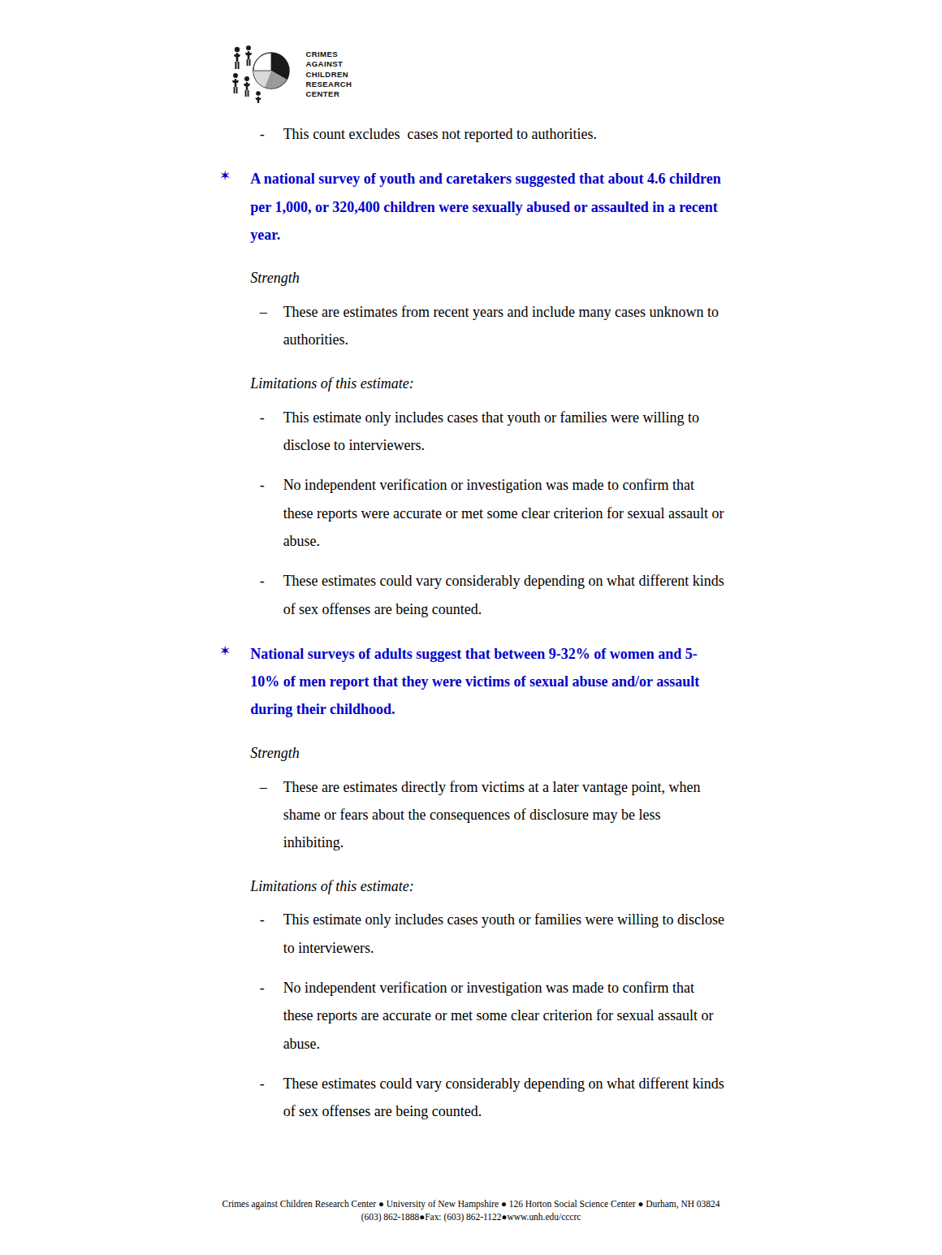Crimes
Against
Children
Research
Center
This count excludes cases not reported to authorities.
A national survey of youth and caretakers suggested that about 4.6 children per 1,000, or 320,400 children were sexually abused or assaulted in a recent year.
Strength
These are estimates from recent years and include many cases unknown to authorities.
Limitations of this estimate:
This estimate only includes cases that youth or families were willing to disclose to interviewers.
No independent verification or investigation was made to confirm that these reports were accurate or met some clear criterion for sexual assault or abuse.
These estimates could vary considerably depending on what different kinds of sex offenses are being counted.
National surveys of adults suggest that between 9-32% of women and 5-10% of men report that they were victims of sexual abuse and/or assault during their childhood.
Strength
These are estimates directly from victims at a later vantage point, when shame or fears about the consequences of disclosure may be less inhibiting.
Limitations of this estimate:
This estimate only includes cases youth or families were willing to disclose to interviewers.
No independent verification or investigation was made to confirm that these reports are accurate or met some clear criterion for sexual assault or abuse.
These estimates could vary considerably depending on what different kinds of sex offenses are being counted.
Crimes against Children Research Center ● University of New Hampshire ● 126 Horton Social Science Center ● Durham, NH 03824
(603) 862-1888●Fax: (603) 862-1122●www.unh.edu/cccrc